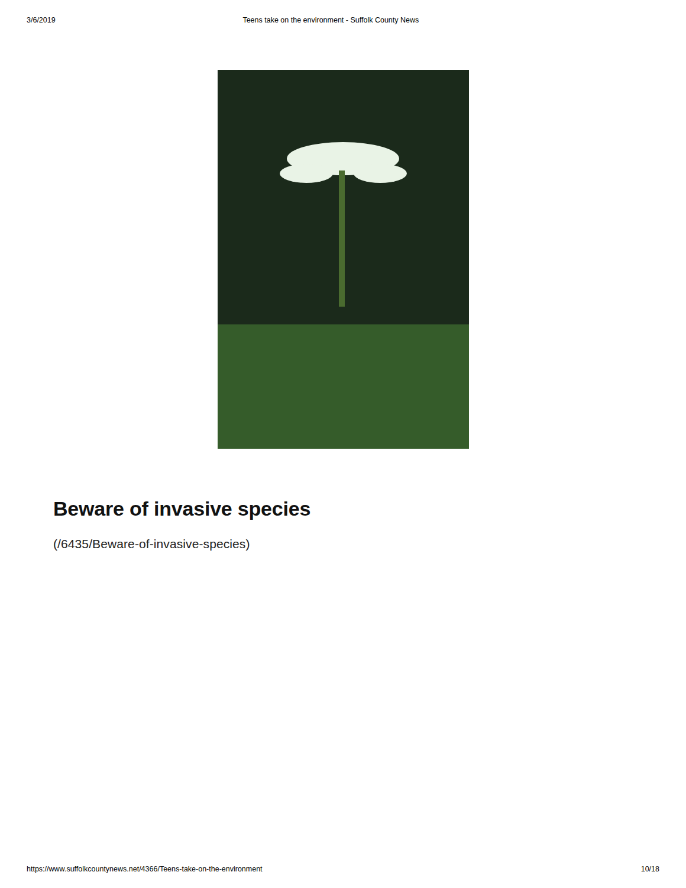3/6/2019 Teens take on the environment - Suffolk County News
Beware of invasive species
(/6435/Beware-of-invasive-species)
https://www.suffolkcountynews.net/4366/Teens-take-on-the-environment 10/18